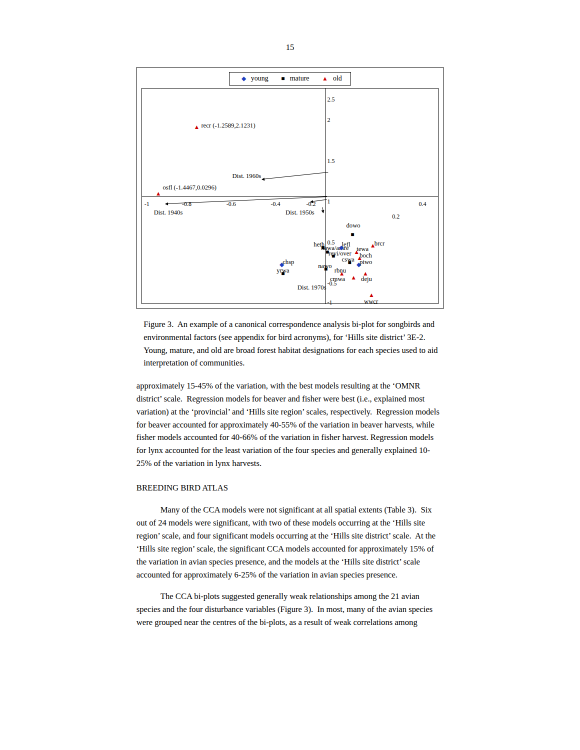15
◆ young ■ mature ▲ old
2.5
2
1.5
1
0.5
-0.5
-1
-1
-0.8
-0.6
-0.4
-0.2
0.4
0.2
▲
recr (-1.2589,2.1231)
▲
osfl (-1.4467,0.0296)
Dist. 1960s
Dist. 1940s
Dist. 1950s
Dist. 1970s
■
dowo
▲
brcr
■
heth
■
nawa/amre
◆
lefl
■
revi/over
▲
tewa
▲
boch
■
cswa
◆
piwo
◆
chsp
■
yrwa
■
nawo
▲
rbnu
▲
cmwa
▲
deju
▲
wwcr
Figure 3. An example of a canonical correspondence analysis bi-plot for songbirds and environmental factors (see appendix for bird acronyms), for ‘Hills site district’ 3E-2. Young, mature, and old are broad forest habitat designations for each species used to aid interpretation of communities.
approximately 15-45% of the variation, with the best models resulting at the ‘OMNR district’ scale. Regression models for beaver and fisher were best (i.e., explained most variation) at the ‘provincial’ and ‘Hills site region’ scales, respectively. Regression models for beaver accounted for approximately 40-55% of the variation in beaver harvests, while fisher models accounted for 40-66% of the variation in fisher harvest. Regression models for lynx accounted for the least variation of the four species and generally explained 10-25% of the variation in lynx harvests.
BREEDING BIRD ATLAS
Many of the CCA models were not significant at all spatial extents (Table 3). Six out of 24 models were significant, with two of these models occurring at the ‘Hills site region’ scale, and four significant models occurring at the ‘Hills site district’ scale. At the ‘Hills site region’ scale, the significant CCA models accounted for approximately 15% of the variation in avian species presence, and the models at the ‘Hills site district’ scale accounted for approximately 6-25% of the variation in avian species presence.
The CCA bi-plots suggested generally weak relationships among the 21 avian species and the four disturbance variables (Figure 3). In most, many of the avian species were grouped near the centres of the bi-plots, as a result of weak correlations among